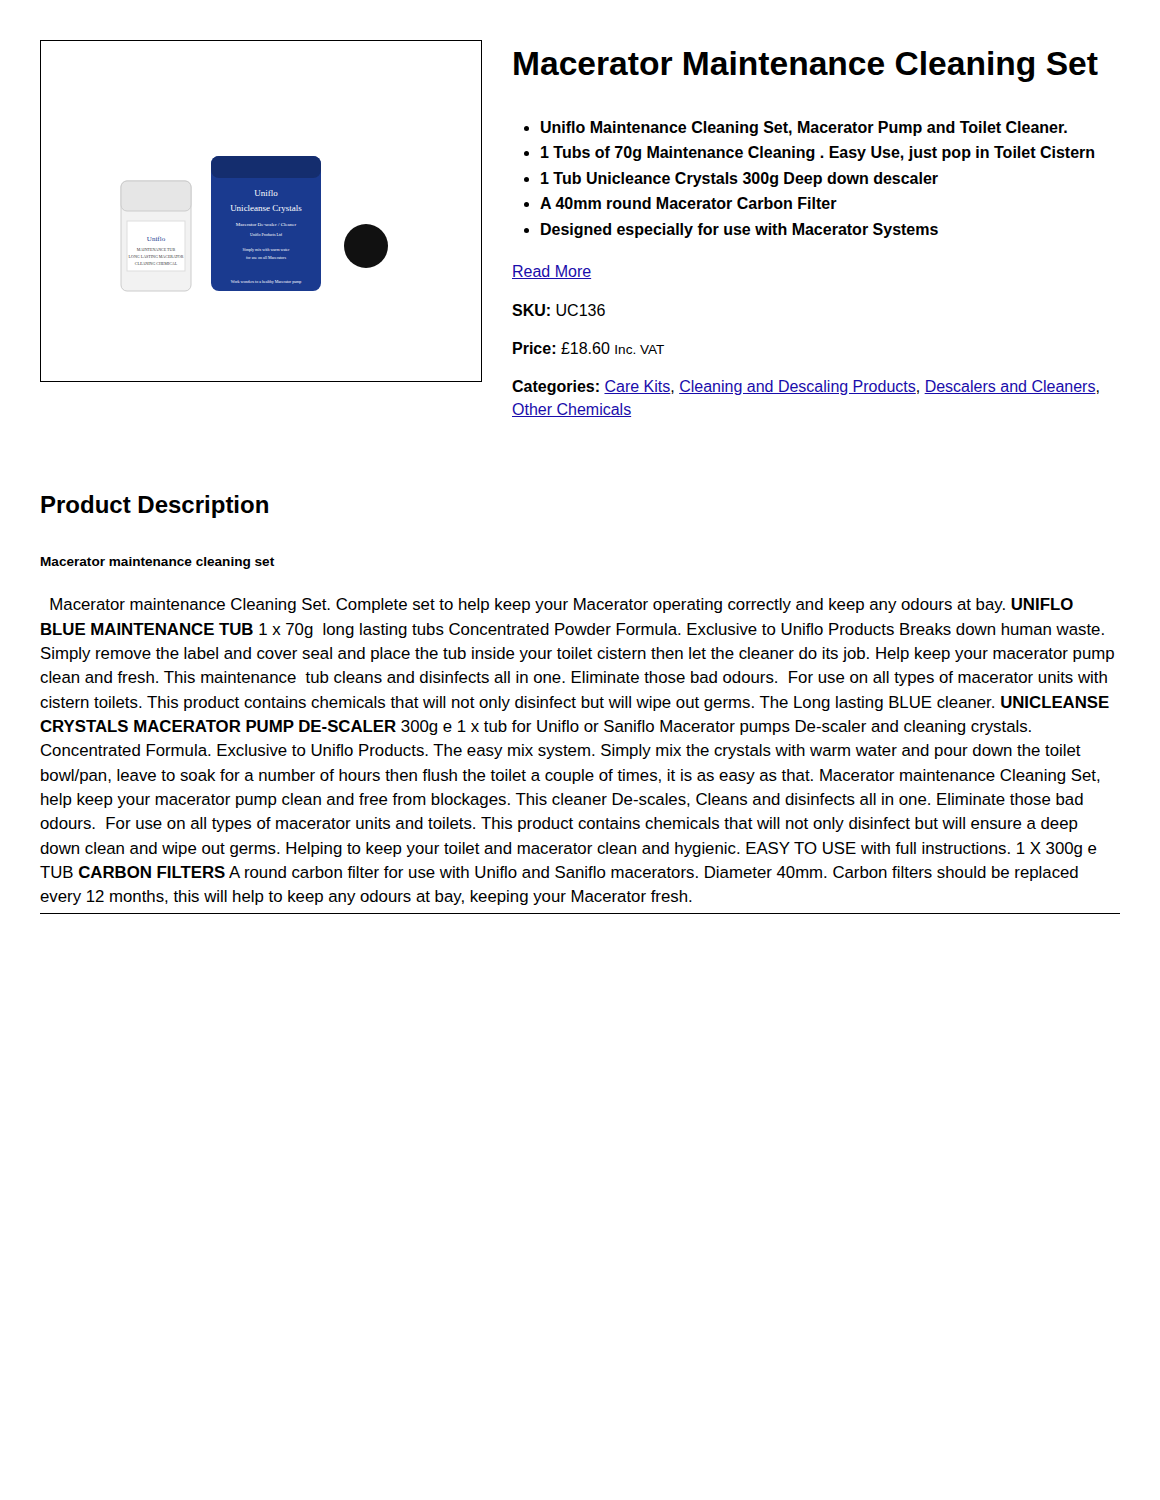Macerator Maintenance Cleaning Set
Uniflo Maintenance Cleaning Set, Macerator Pump and Toilet Cleaner.
1 Tubs of 70g Maintenance Cleaning . Easy Use, just pop in Toilet Cistern
1 Tub Unicleance Crystals 300g Deep down descaler
A 40mm round Macerator Carbon Filter
Designed especially for use with Macerator Systems
Read More
SKU: UC136
Price: £18.60 Inc. VAT
Categories: Care Kits, Cleaning and Descaling Products, Descalers and Cleaners, Other Chemicals
Product Description
Macerator maintenance cleaning set
Macerator maintenance Cleaning Set. Complete set to help keep your Macerator operating correctly and keep any odours at bay. UNIFLO BLUE MAINTENANCE TUB 1 x 70g long lasting tubs Concentrated Powder Formula. Exclusive to Uniflo Products Breaks down human waste. Simply remove the label and cover seal and place the tub inside your toilet cistern then let the cleaner do its job. Help keep your macerator pump clean and fresh. This maintenance tub cleans and disinfects all in one. Eliminate those bad odours. For use on all types of macerator units with cistern toilets. This product contains chemicals that will not only disinfect but will wipe out germs. The Long lasting BLUE cleaner. UNICLEANSE CRYSTALS MACERATOR PUMP DE-SCALER 300g e 1 x tub for Uniflo or Saniflo Macerator pumps De-scaler and cleaning crystals. Concentrated Formula. Exclusive to Uniflo Products. The easy mix system. Simply mix the crystals with warm water and pour down the toilet bowl/pan, leave to soak for a number of hours then flush the toilet a couple of times, it is as easy as that. Macerator maintenance Cleaning Set, help keep your macerator pump clean and free from blockages. This cleaner De-scales, Cleans and disinfects all in one. Eliminate those bad odours. For use on all types of macerator units and toilets. This product contains chemicals that will not only disinfect but will ensure a deep down clean and wipe out germs. Helping to keep your toilet and macerator clean and hygienic. EASY TO USE with full instructions. 1 X 300g e TUB CARBON FILTERS A round carbon filter for use with Uniflo and Saniflo macerators. Diameter 40mm. Carbon filters should be replaced every 12 months, this will help to keep any odours at bay, keeping your Macerator fresh.